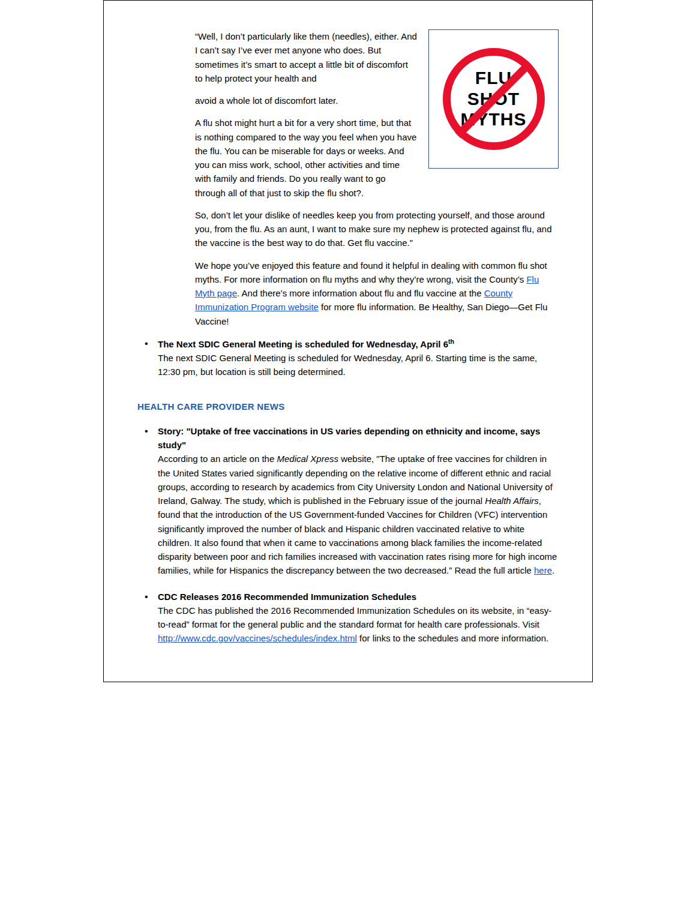FLU
SHOT
MYTHS
“Well, I don’t particularly like them (needles), either. And I can’t say I’ve ever met anyone who does. But sometimes it’s smart to accept a little bit of discomfort to help protect your health and
avoid a whole lot of discomfort later.
A flu shot might hurt a bit for a very short time, but that is nothing compared to the way you feel when you have the flu. You can be miserable for days or weeks. And you can miss work, school, other activities and time with family and friends. Do you really want to go through all of that just to skip the flu shot?.
So, don’t let your dislike of needles keep you from protecting yourself, and those around you, from the flu. As an aunt, I want to make sure my nephew is protected against flu, and the vaccine is the best way to do that. Get flu vaccine."
We hope you’ve enjoyed this feature and found it helpful in dealing with common flu shot myths. For more information on flu myths and why they’re wrong, visit the County’s Flu Myth page. And there’s more information about flu and flu vaccine at the County Immunization Program website for more flu information. Be Healthy, San Diego—Get Flu Vaccine!
The Next SDIC General Meeting is scheduled for Wednesday, April 6th
The next SDIC General Meeting is scheduled for Wednesday, April 6. Starting time is the same, 12:30 pm, but location is still being determined.
HEALTH CARE PROVIDER NEWS
Story: "Uptake of free vaccinations in US varies depending on ethnicity and income, says study"
According to an article on the Medical Xpress website, "The uptake of free vaccines for children in the United States varied significantly depending on the relative income of different ethnic and racial groups, according to research by academics from City University London and National University of Ireland, Galway. The study, which is published in the February issue of the journal Health Affairs, found that the introduction of the US Government-funded Vaccines for Children (VFC) intervention significantly improved the number of black and Hispanic children vaccinated relative to white children. It also found that when it came to vaccinations among black families the income-related disparity between poor and rich families increased with vaccination rates rising more for high income families, while for Hispanics the discrepancy between the two decreased.” Read the full article here.
CDC Releases 2016 Recommended Immunization Schedules
The CDC has published the 2016 Recommended Immunization Schedules on its website, in “easy-to-read” format for the general public and the standard format for health care professionals. Visit http://www.cdc.gov/vaccines/schedules/index.html for links to the schedules and more information.